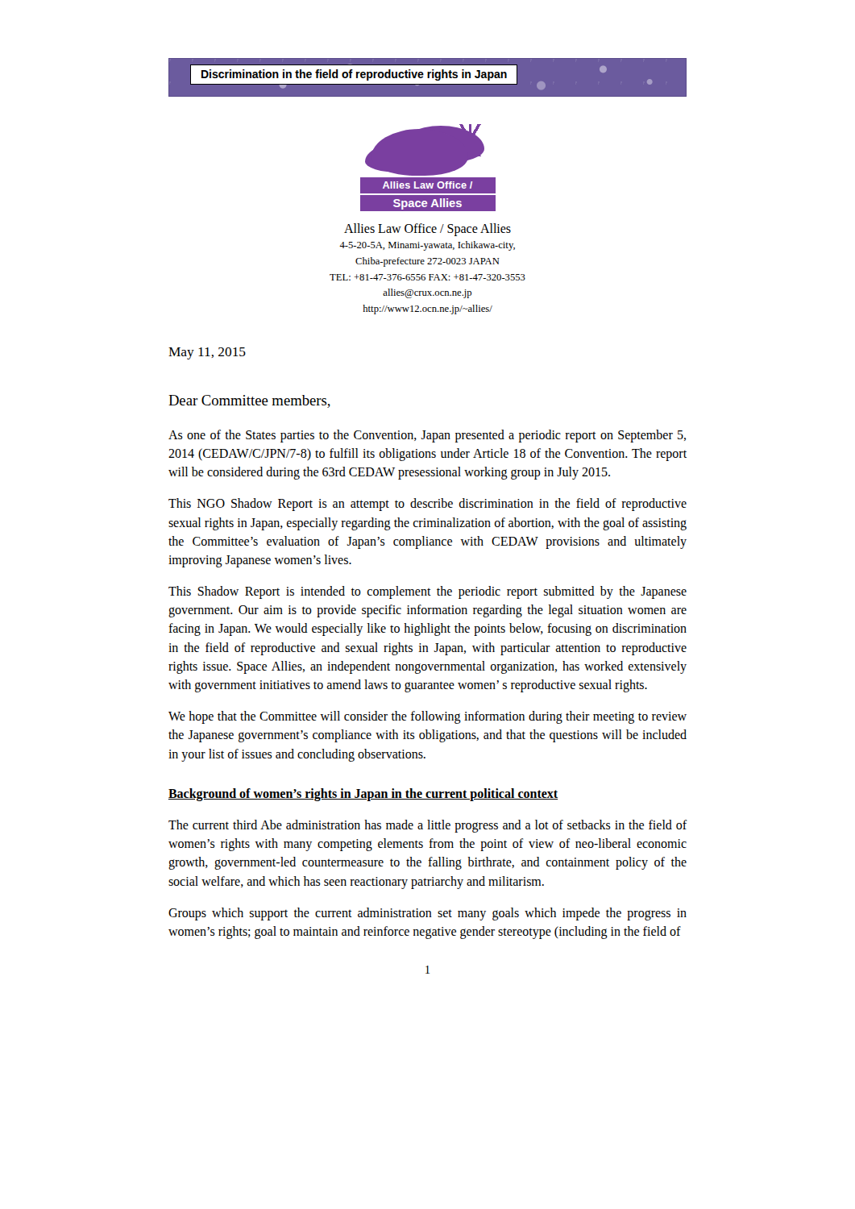Discrimination in the field of reproductive rights in Japan
Allies Law Office / Space Allies
Allies Law Office / Space Allies
4-5-20-5A, Minami-yawata, Ichikawa-city,
Chiba-prefecture 272-0023 JAPAN
TEL: +81-47-376-6556 FAX: +81-47-320-3553
allies@crux.ocn.ne.jp
http://www12.ocn.ne.jp/~allies/
May 11, 2015
Dear Committee members,
As one of the States parties to the Convention, Japan presented a periodic report on September 5, 2014 (CEDAW/C/JPN/7-8) to fulfill its obligations under Article 18 of the Convention. The report will be considered during the 63rd CEDAW presessional working group in July 2015.
This NGO Shadow Report is an attempt to describe discrimination in the field of reproductive sexual rights in Japan, especially regarding the criminalization of abortion, with the goal of assisting the Committee’s evaluation of Japan’s compliance with CEDAW provisions and ultimately improving Japanese women’s lives.
This Shadow Report is intended to complement the periodic report submitted by the Japanese government. Our aim is to provide specific information regarding the legal situation women are facing in Japan. We would especially like to highlight the points below, focusing on discrimination in the field of reproductive and sexual rights in Japan, with particular attention to reproductive rights issue. Space Allies, an independent nongovernmental organization, has worked extensively with government initiatives to amend laws to guarantee women’ s reproductive sexual rights.
We hope that the Committee will consider the following information during their meeting to review the Japanese government’s compliance with its obligations, and that the questions will be included in your list of issues and concluding observations.
Background of women’s rights in Japan in the current political context
The current third Abe administration has made a little progress and a lot of setbacks in the field of women’s rights with many competing elements from the point of view of neo-liberal economic growth, government-led countermeasure to the falling birthrate, and containment policy of the social welfare, and which has seen reactionary patriarchy and militarism.
Groups which support the current administration set many goals which impede the progress in women’s rights; goal to maintain and reinforce negative gender stereotype (including in the field of
1